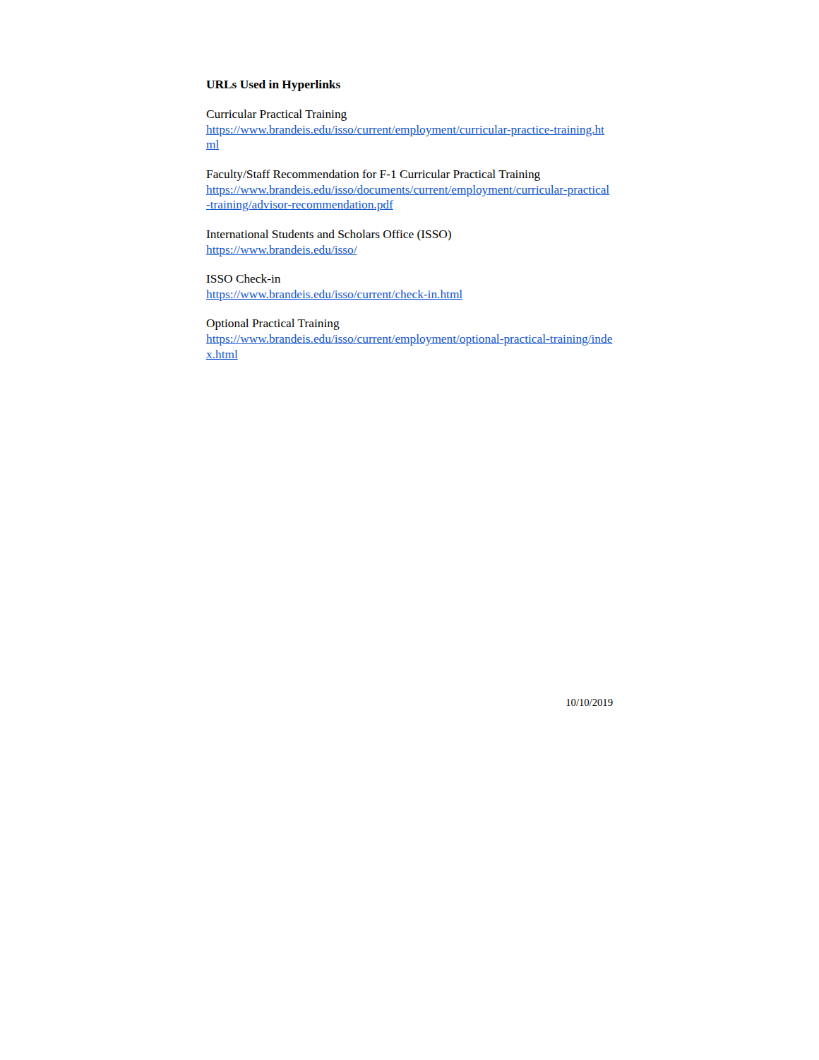URLs Used in Hyperlinks
Curricular Practical Training https://www.brandeis.edu/isso/current/employment/curricular-practice-training.html
Faculty/Staff Recommendation for F-1 Curricular Practical Training https://www.brandeis.edu/isso/documents/current/employment/curricular-practical-training/advisor-recommendation.pdf
International Students and Scholars Office (ISSO) https://www.brandeis.edu/isso/
ISSO Check-in https://www.brandeis.edu/isso/current/check-in.html
Optional Practical Training https://www.brandeis.edu/isso/current/employment/optional-practical-training/index.html
10/10/2019